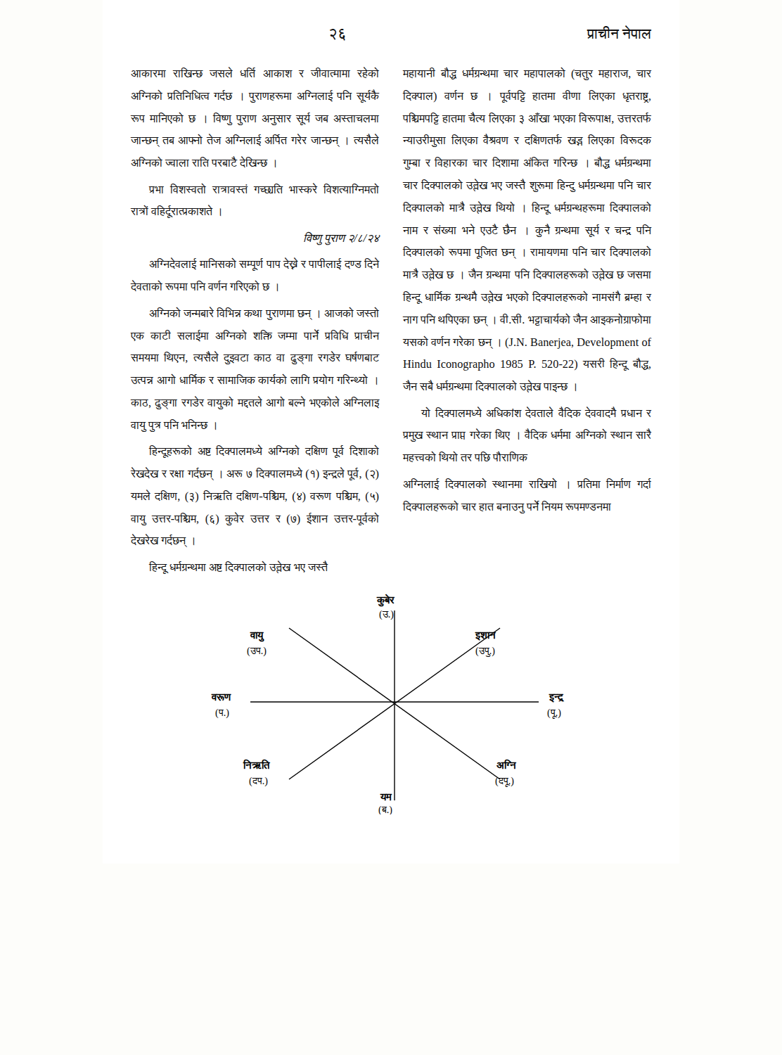२६
प्राचीन नेपाल
आकारमा राखिन्छ जसले धर्ति आकाश र जीवात्मामा रहेको अग्निको प्रतिनिधित्व गर्दछ । पुराणहरूमा अग्निलाई पनि सूर्यकै रूप मानिएको छ । विष्णु पुराण अनुसार सूर्य जब अस्ताचलमा जान्छन् तब आफ्नो तेज अग्निलाई अर्पित गरेर जान्छन् । त्यसैले अग्निको ज्वाला राति परबाटै देखिन्छ ।
प्रभा विशस्वतो रात्रावस्तं गच्छ्यति भास्करे विशत्याग्निमतो रात्रों वहिर्दूरात्प्रकाशते ।
विष्णु पुराण २/८/२४
अग्निदेवलाई मानिसको सम्पूर्ण पाप देख्ने र पापीलाई दण्ड दिने देवताको रूपमा पनि वर्णन गरिएको छ ।
अग्निको जन्मबारे विभिन्न कथा पुराणमा छन् । आजको जस्तो एक काटी सलाईमा अग्निको शक्ति जम्मा पार्ने प्रविधि प्राचीन समयमा थिएन, त्यसैले दुइवटा काठ वा ढुङ्गा रगडेर घर्षणबाट उत्पन्न आगो धार्मिक र सामाजिक कार्यको लागि प्रयोग गरिन्थ्यो । काठ, ढुङ्गा रगडेर वायुको मद्दतले आगो बल्ने भएकोले अग्निलाइ वायु पुत्र पनि भनिन्छ ।
हिन्दूहरूको अष्ट दिक्पालमध्ये अग्निको दक्षिण पूर्व दिशाको रेखदेख र रक्षा गर्दछन् । अरू ७ दिक्पालमध्ये (१) इन्द्रले पूर्व, (२) यमले दक्षिण, (३) निऋति दक्षिण-पश्चिम, (४) वरूण पश्चिम, (५) वायु उत्तर-पश्चिम, (६) कुवेर उत्तर र (७) ईशान उत्तर-पूर्वको देखरेख गर्दछन् ।
हिन्दू धर्मग्रन्थमा अष्ट दिक्पालको उल्लेख भए जस्तै
महायानी बौद्ध धर्मग्रन्थमा चार महापालको (चतुर महाराज, चार दिक्पाल) वर्णन छ । पूर्वपट्टि हातमा वीणा लिएका धृतराष्ट्र, पश्चिमपट्टि हातमा चैत्य लिएका ३ आँखा भएका विरूपाक्ष, उत्तरतर्फ न्याउरीमुसा लिएका वैश्रवण र दक्षिणतर्फ खड्ग लिएका विरूदक गुम्बा र विहारका चार दिशामा अंकित गरिन्छ । बौद्ध धर्मग्रन्थमा चार दिक्पालको उल्लेख भए जस्तै शुरूमा हिन्दु धर्मग्रन्थमा पनि चार दिक्पालको मात्रै उल्लेख थियो । हिन्दू धर्मग्रन्थहरूमा दिक्पालको नाम र संख्या भने एउटै छैन । कुनै ग्रन्थमा सूर्य र चन्द्र पनि दिक्पालको रूपमा पूजित छन् । रामायणमा पनि चार दिक्पालको मात्रै उल्लेख छ । जैन ग्रन्थमा पनि दिक्पालहरूको उल्लेख छ जसमा हिन्दू धार्मिक ग्रन्थमै उल्लेख भएको दिक्पालहरूको नामसंगै ब्रम्हा र नाग पनि थपिएका छन् । वी.सी. भट्टाचार्यको जैन आइकनोग्राफोमा यसको वर्णन गरेका छन् । (J.N. Banerjea, Development of Hindu Iconographo 1985 P. 520-22) यसरी हिन्दू बौद्ध, जैन सबै धर्मग्रन्थमा दिक्पालको उल्लेख पाइन्छ ।
यो दिक्पालमध्ये अधिकांश देवताले वैदिक देववादमै प्रधान र प्रमुख स्थान प्राप्त गरेका थिए । वैदिक धर्ममा अग्निको स्थान सारै महत्त्वको थियो तर पछि पौराणिक
अग्निलाई दिक्पालको स्थानमा राखियो । प्रतिमा निर्माण गर्दा दिक्पालहरूको चार हात बनाउनु पर्ने नियम रूपमण्डनमा
कुबेर (उ.) इशान (उपु.) वायु (उप.) इन्द्र (पू.) वरूण (प.) निऋति (दप.) अग्नि (दपू.) यम (ब.)